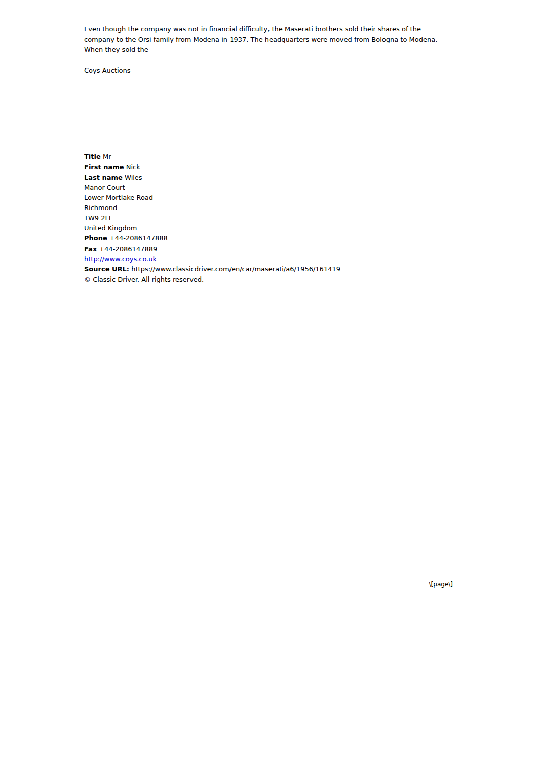Even though the company was not in financial difficulty, the Maserati brothers sold their shares of the company to the Orsi family from Modena in 1937. The headquarters were moved from Bologna to Modena. When they sold the
Coys Auctions
Title Mr First name Nick Last name Wiles Manor Court Lower Mortlake Road Richmond TW9 2LL United Kingdom Phone +44-2086147888 Fax +44-2086147889 http://www.coys.co.uk Source URL: https://www.classicdriver.com/en/car/maserati/a6/1956/161419 © Classic Driver. All rights reserved.
\[page\]